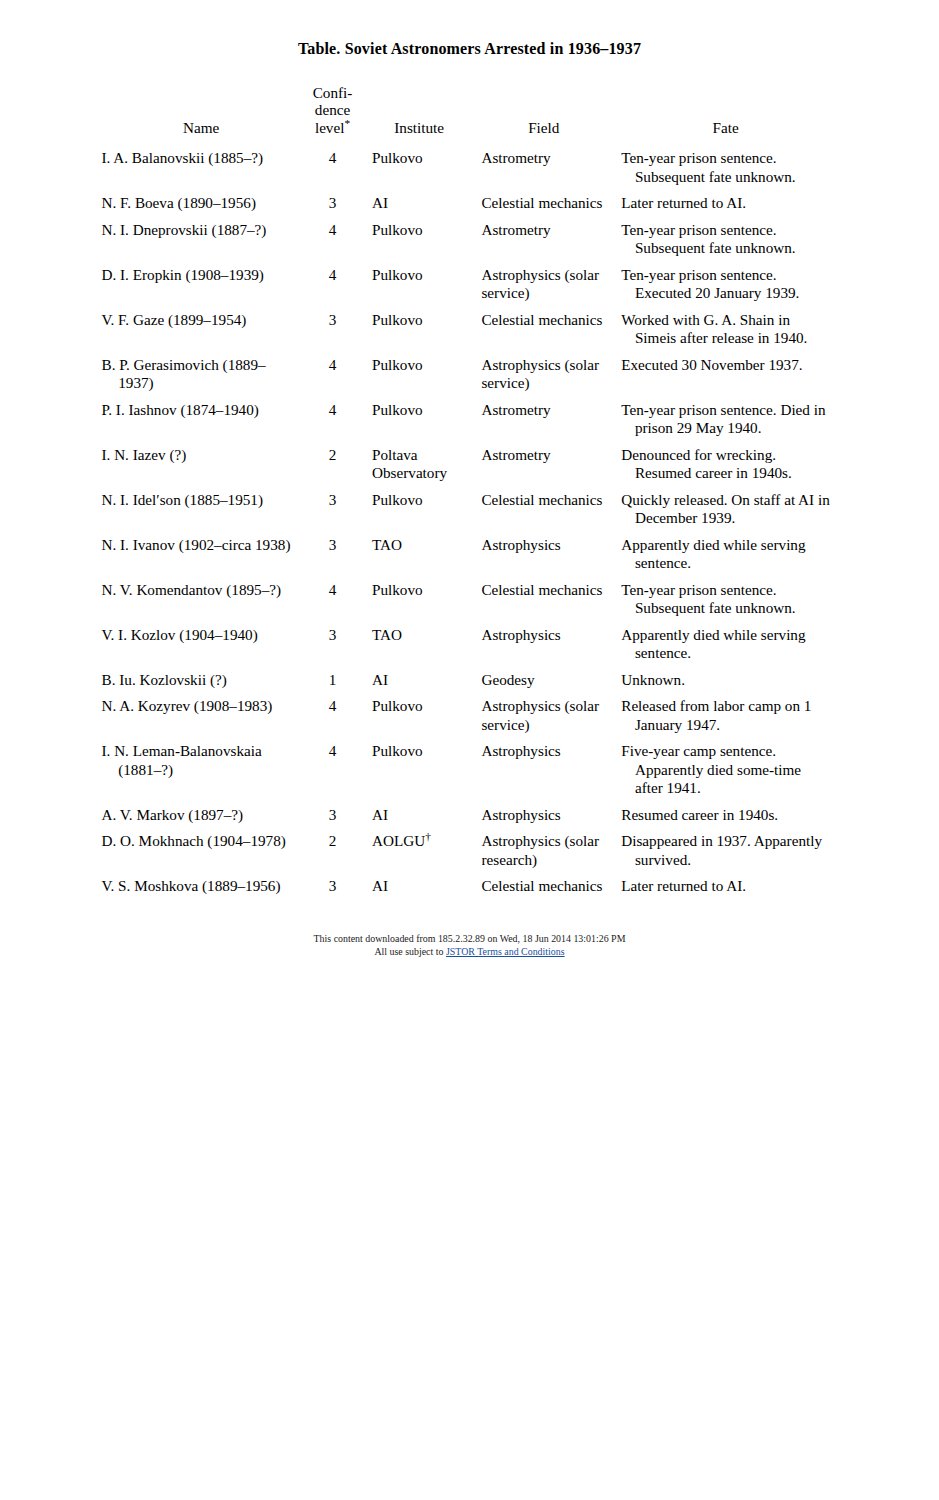Table. Soviet Astronomers Arrested in 1936–1937
| Name | Confi- dence level * | Institute | Field | Fate |
| --- | --- | --- | --- | --- |
| I. A. Balanovskii (1885–?) | 4 | Pulkovo | Astrometry | Ten-year prison sentence. Subsequent fate unknown. |
| N. F. Boeva (1890–1956) | 3 | AI | Celestial mechanics | Later returned to AI. |
| N. I. Dneprovskii (1887–?) | 4 | Pulkovo | Astrometry | Ten-year prison sentence. Subsequent fate unknown. |
| D. I. Eropkin (1908–1939) | 4 | Pulkovo | Astrophysics (solar service) | Ten-year prison sentence. Executed 20 January 1939. |
| V. F. Gaze (1899–1954) | 3 | Pulkovo | Celestial mechanics | Worked with G. A. Shain in Simeis after release in 1940. |
| B. P. Gerasimovich (1889–1937) | 4 | Pulkovo | Astrophysics (solar service) | Executed 30 November 1937. |
| P. I. Iashnov (1874–1940) | 4 | Pulkovo | Astrometry | Ten-year prison sentence. Died in prison 29 May 1940. |
| I. N. Iazev (?) | 2 | Poltava Observatory | Astrometry | Denounced for wrecking. Resumed career in 1940s. |
| N. I. Idel′son (1885–1951) | 3 | Pulkovo | Celestial mechanics | Quickly released. On staff at AI in December 1939. |
| N. I. Ivanov (1902–circa 1938) | 3 | TAO | Astrophysics | Apparently died while serving sentence. |
| N. V. Komendantov (1895–?) | 4 | Pulkovo | Celestial mechanics | Ten-year prison sentence. Subsequent fate unknown. |
| V. I. Kozlov (1904–1940) | 3 | TAO | Astrophysics | Apparently died while serving sentence. |
| B. Iu. Kozlovskii (?) | 1 | AI | Geodesy | Unknown. |
| N. A. Kozyrev (1908–1983) | 4 | Pulkovo | Astrophysics (solar service) | Released from labor camp on 1 January 1947. |
| I. N. Leman-Balanovskaia (1881–?) | 4 | Pulkovo | Astrophysics | Five-year camp sentence. Apparently died some-time after 1941. |
| A. V. Markov (1897–?) | 3 | AI | Astrophysics | Resumed career in 1940s. |
| D. O. Mokhnach (1904–1978) | 2 | AOLGU † | Astrophysics (solar research) | Disappeared in 1937. Apparently survived. |
| V. S. Moshkova (1889–1956) | 3 | AI | Celestial mechanics | Later returned to AI. |
This content downloaded from 185.2.32.89 on Wed, 18 Jun 2014 13:01:26 PM
All use subject to JSTOR Terms and Conditions